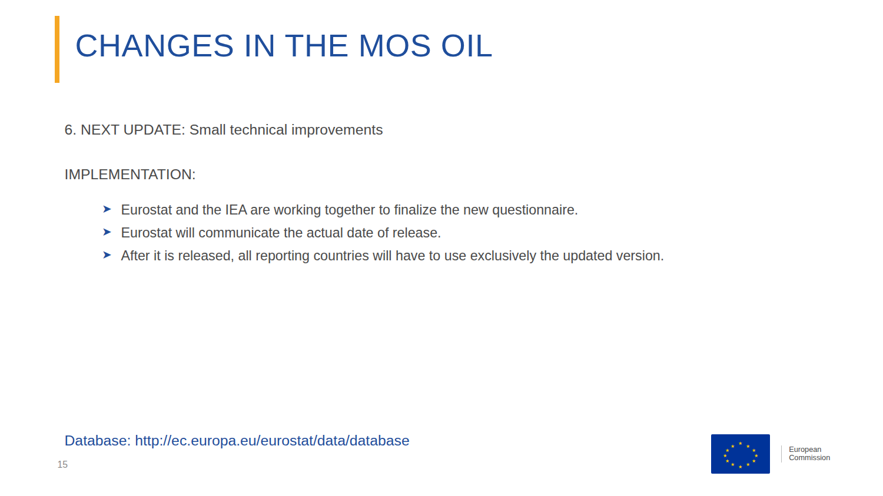CHANGES IN THE MOS OIL
6. NEXT UPDATE: Small technical improvements
IMPLEMENTATION:
Eurostat and the IEA are working together to finalize the new questionnaire.
Eurostat will communicate the actual date of release.
After it is released, all reporting countries will have to use exclusively the updated version.
Database: http://ec.europa.eu/eurostat/data/database
15
★ ★ ★ ★ ★ ★ ★ ★ ★ ★ ★ ★
European
Commission